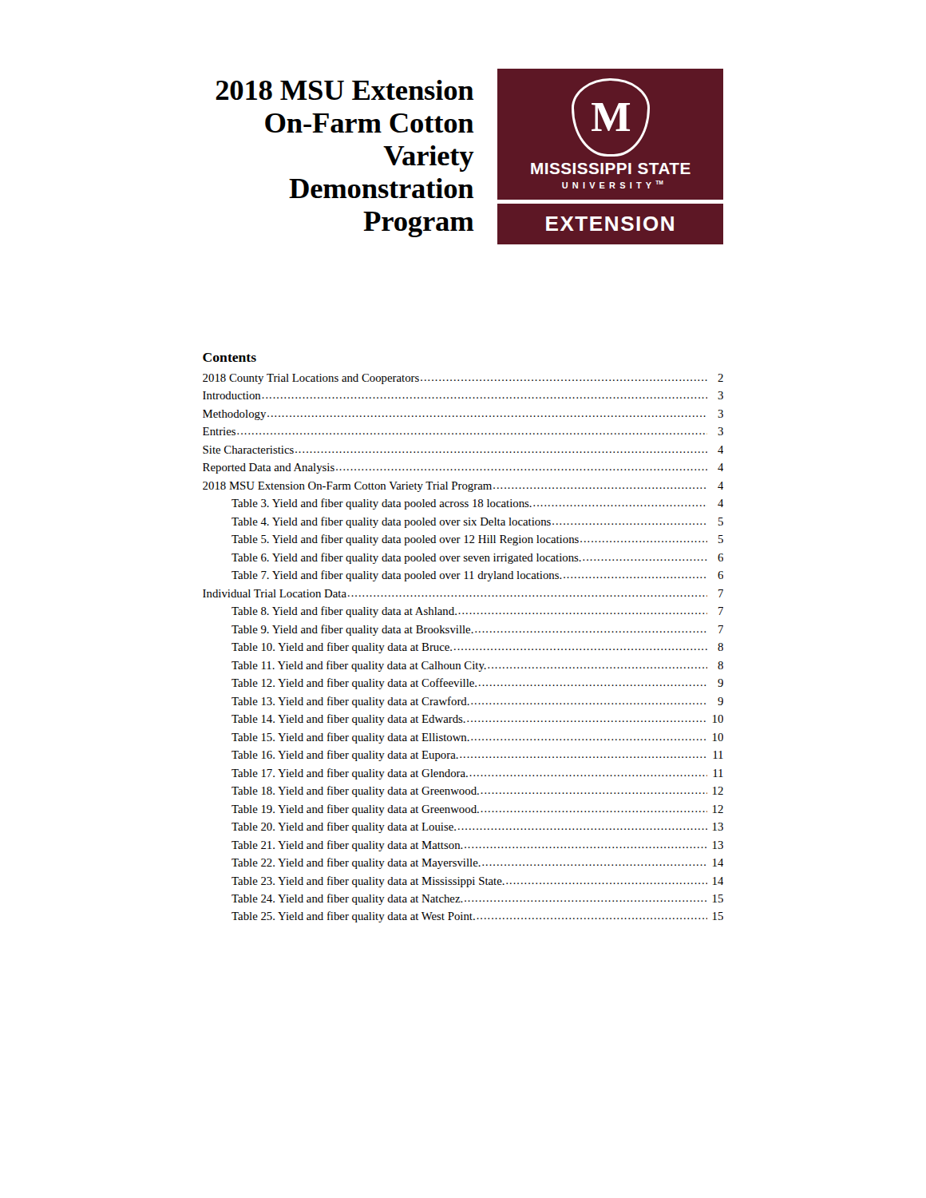2018 MSU Extension
On-Farm Cotton Variety
Demonstration Program
M
MISSISSIPPI STATE
UNIVERSITYTM
EXTENSION
Contents
2018 County Trial Locations and Cooperators........................................................................................................... 2
Introduction................................................................................................................................................................. 3
Methodology.............................................................................................................................................................. 3
Entries....................................................................................................................................................................... 3
Site Characteristics.................................................................................................................................................... 4
Reported Data and Analysis................................................................................................................................. 4
2018 MSU Extension On-Farm Cotton Variety Trial Program..................................................................................... 4
Table 3. Yield and fiber quality data pooled across 18 locations.......................................................................... 4
Table 4. Yield and fiber quality data pooled over six Delta locations................................................................... 5
Table 5. Yield and fiber quality data pooled over 12 Hill Region locations....................................................... 5
Table 6. Yield and fiber quality data pooled over seven irrigated locations...................................................... 6
Table 7. Yield and fiber quality data pooled over 11 dryland locations............................................................. 6
Individual Trial Location Data.............................................................................................................................. 7
Table 8. Yield and fiber quality data at Ashland.................................................................................................. 7
Table 9. Yield and fiber quality data at Brooksville.............................................................................................. 7
Table 10. Yield and fiber quality data at Bruce.................................................................................................... 8
Table 11. Yield and fiber quality data at Calhoun City.......................................................................................... 8
Table 12. Yield and fiber quality data at Coffeeville.............................................................................................. 9
Table 13. Yield and fiber quality data at Crawford................................................................................................ 9
Table 14. Yield and fiber quality data at Edwards............................................................................................... 10
Table 15. Yield and fiber quality data at Ellistown............................................................................................... 10
Table 16. Yield and fiber quality data at Eupora.................................................................................................. 11
Table 17. Yield and fiber quality data at Glendora............................................................................................... 11
Table 18. Yield and fiber quality data at Greenwood........................................................................................... 12
Table 19. Yield and fiber quality data at Greenwood........................................................................................... 12
Table 20. Yield and fiber quality data at Louise................................................................................................... 13
Table 21. Yield and fiber quality data at Mattson................................................................................................ 13
Table 22. Yield and fiber quality data at Mayersville........................................................................................... 14
Table 23. Yield and fiber quality data at Mississippi State.................................................................................. 14
Table 24. Yield and fiber quality data at Natchez................................................................................................. 15
Table 25. Yield and fiber quality data at West Point............................................................................................ 15